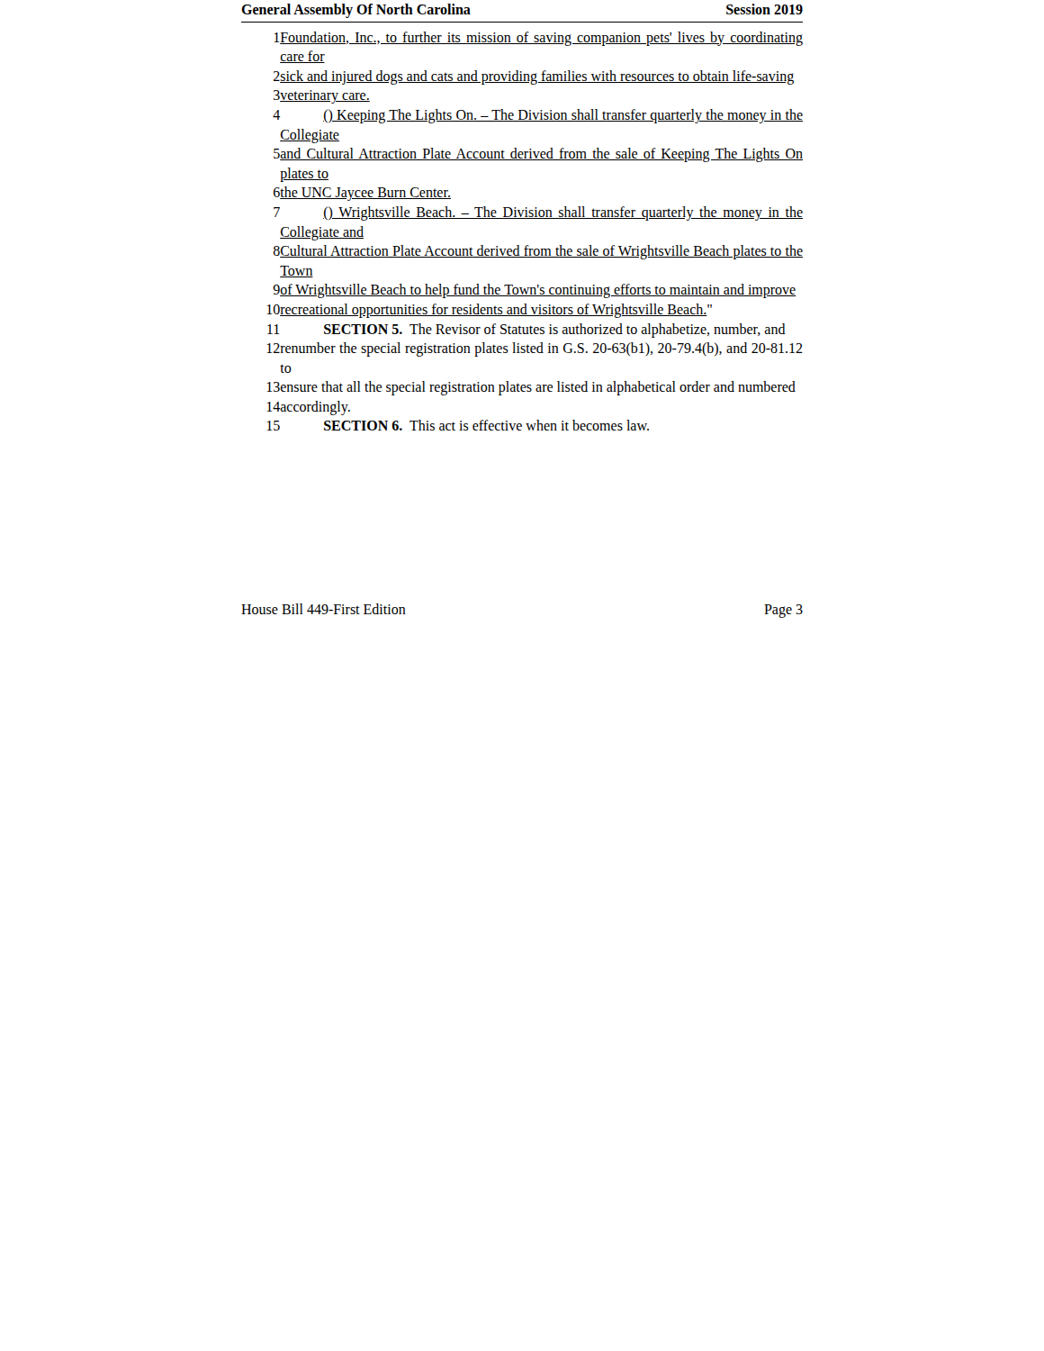General Assembly Of North Carolina
Session 2019
| 1 | Foundation, Inc., to further its mission of saving companion pets' lives by coordinating care for |
| 2 | sick and injured dogs and cats and providing families with resources to obtain life-saving |
| 3 | veterinary care. |
| 4 | () Keeping The Lights On. – The Division shall transfer quarterly the money in the Collegiate |
| 5 | and Cultural Attraction Plate Account derived from the sale of Keeping The Lights On plates to |
| 6 | the UNC Jaycee Burn Center. |
| 7 | () Wrightsville Beach. – The Division shall transfer quarterly the money in the Collegiate and |
| 8 | Cultural Attraction Plate Account derived from the sale of Wrightsville Beach plates to the Town |
| 9 | of Wrightsville Beach to help fund the Town's continuing efforts to maintain and improve |
| 10 | recreational opportunities for residents and visitors of Wrightsville Beach. " |
| 11 | SECTION 5. The Revisor of Statutes is authorized to alphabetize, number, and |
| 12 | renumber the special registration plates listed in G.S. 20-63(b1), 20-79.4(b), and 20-81.12 to |
| 13 | ensure that all the special registration plates are listed in alphabetical order and numbered |
| 14 | accordingly. |
| 15 | SECTION 6. This act is effective when it becomes law. |
House Bill 449-First Edition
Page 3